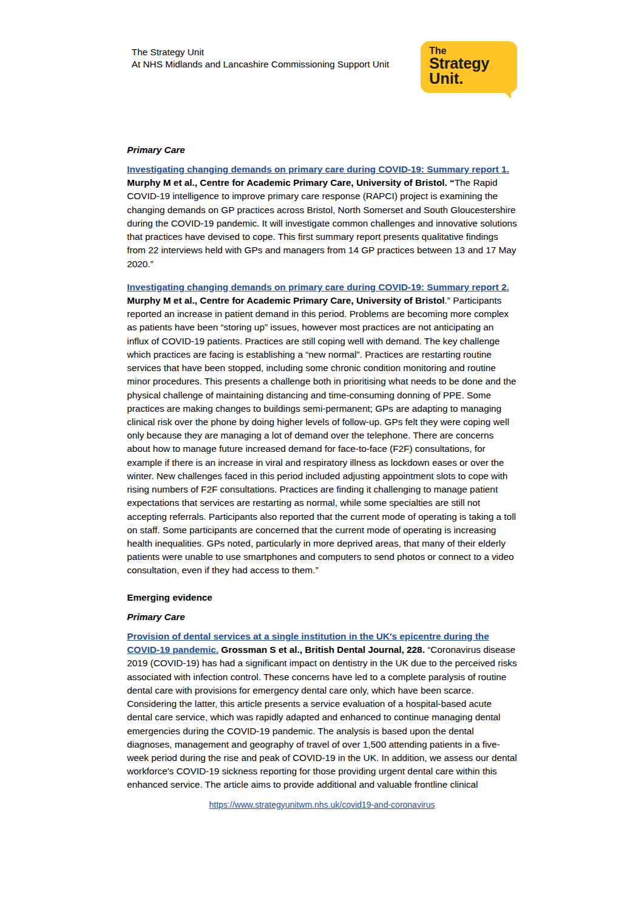The Strategy Unit
At NHS Midlands and Lancashire Commissioning Support Unit
The Strategy Unit.
Primary Care
Investigating changing demands on primary care during COVID-19: Summary report 1. Murphy M et al., Centre for Academic Primary Care, University of Bristol. “The Rapid COVID-19 intelligence to improve primary care response (RAPCI) project is examining the changing demands on GP practices across Bristol, North Somerset and South Gloucestershire during the COVID-19 pandemic. It will investigate common challenges and innovative solutions that practices have devised to cope. This first summary report presents qualitative findings from 22 interviews held with GPs and managers from 14 GP practices between 13 and 17 May 2020.”
Investigating changing demands on primary care during COVID-19: Summary report 2. Murphy M et al., Centre for Academic Primary Care, University of Bristol.” Participants reported an increase in patient demand in this period. Problems are becoming more complex as patients have been “storing up” issues, however most practices are not anticipating an influx of COVID-19 patients. Practices are still coping well with demand. The key challenge which practices are facing is establishing a “new normal”. Practices are restarting routine services that have been stopped, including some chronic condition monitoring and routine minor procedures. This presents a challenge both in prioritising what needs to be done and the physical challenge of maintaining distancing and time-consuming donning of PPE. Some practices are making changes to buildings semi-permanent; GPs are adapting to managing clinical risk over the phone by doing higher levels of follow-up. GPs felt they were coping well only because they are managing a lot of demand over the telephone. There are concerns about how to manage future increased demand for face-to-face (F2F) consultations, for example if there is an increase in viral and respiratory illness as lockdown eases or over the winter. New challenges faced in this period included adjusting appointment slots to cope with rising numbers of F2F consultations. Practices are finding it challenging to manage patient expectations that services are restarting as normal, while some specialties are still not accepting referrals. Participants also reported that the current mode of operating is taking a toll on staff. Some participants are concerned that the current mode of operating is increasing health inequalities. GPs noted, particularly in more deprived areas, that many of their elderly patients were unable to use smartphones and computers to send photos or connect to a video consultation, even if they had access to them.”
Emerging evidence
Primary Care
Provision of dental services at a single institution in the UK's epicentre during the COVID-19 pandemic. Grossman S et al., British Dental Journal, 228. “Coronavirus disease 2019 (COVID-19) has had a significant impact on dentistry in the UK due to the perceived risks associated with infection control. These concerns have led to a complete paralysis of routine dental care with provisions for emergency dental care only, which have been scarce. Considering the latter, this article presents a service evaluation of a hospital-based acute dental care service, which was rapidly adapted and enhanced to continue managing dental emergencies during the COVID-19 pandemic. The analysis is based upon the dental diagnoses, management and geography of travel of over 1,500 attending patients in a five-week period during the rise and peak of COVID-19 in the UK. In addition, we assess our dental workforce's COVID-19 sickness reporting for those providing urgent dental care within this enhanced service. The article aims to provide additional and valuable frontline clinical
https://www.strategyunitwm.nhs.uk/covid19-and-coronavirus